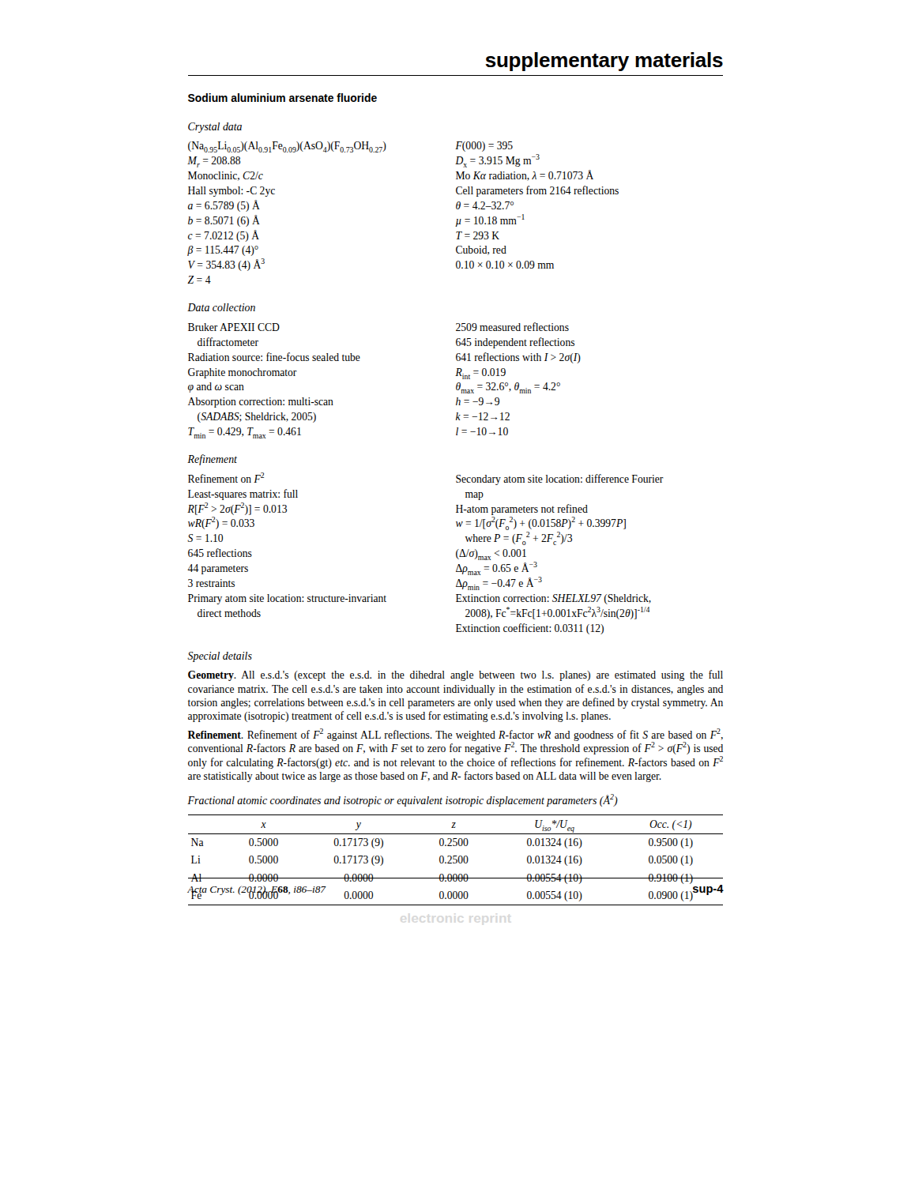supplementary materials
Sodium aluminium arsenate fluoride
Crystal data
(Na0.95Li0.05)(Al0.91Fe0.09)(AsO4)(F0.73OH0.27)
Mr = 208.88
Monoclinic, C2/c
Hall symbol: -C 2yc
a = 6.5789 (5) Å
b = 8.5071 (6) Å
c = 7.0212 (5) Å
β = 115.447 (4)°
V = 354.83 (4) Å3
Z = 4
F(000) = 395
Dx = 3.915 Mg m−3
Mo Kα radiation, λ = 0.71073 Å
Cell parameters from 2164 reflections
θ = 4.2–32.7°
µ = 10.18 mm−1
T = 293 K
Cuboid, red
0.10 × 0.10 × 0.09 mm
Data collection
Bruker APEXII CCD
diffractometer
Radiation source: fine-focus sealed tube
Graphite monochromator
φ and ω scan
Absorption correction: multi-scan
(SADABS; Sheldrick, 2005)
Tmin = 0.429, Tmax = 0.461
2509 measured reflections
645 independent reflections
641 reflections with I > 2σ(I)
Rint = 0.019
θmax = 32.6°, θmin = 4.2°
h = −9→9
k = −12→12
l = −10→10
Refinement
Refinement on F2
Least-squares matrix: full
R[F2 > 2σ(F2)] = 0.013
wR(F2) = 0.033
S = 1.10
645 reflections
44 parameters
3 restraints
Primary atom site location: structure-invariant
direct methods
Secondary atom site location: difference Fourier
map
H-atom parameters not refined
w = 1/[σ2(Fo2) + (0.0158P)2 + 0.3997P]
where P = (Fo2 + 2Fc2)/3
(Δ/σ)max < 0.001
Δρmax = 0.65 e Å−3
Δρmin = −0.47 e Å−3
Extinction correction: SHELXL97 (Sheldrick,
2008), Fc*=kFc[1+0.001xFc2λ3/sin(2θ)]-1/4
Extinction coefficient: 0.0311 (12)
Special details
Geometry. All e.s.d.'s (except the e.s.d. in the dihedral angle between two l.s. planes) are estimated using the full covariance matrix. The cell e.s.d.'s are taken into account individually in the estimation of e.s.d.'s in distances, angles and torsion angles; correlations between e.s.d.'s in cell parameters are only used when they are defined by crystal symmetry. An approximate (isotropic) treatment of cell e.s.d.'s is used for estimating e.s.d.'s involving l.s. planes.
Refinement. Refinement of F2 against ALL reflections. The weighted R-factor wR and goodness of fit S are based on F2, conventional R-factors R are based on F, with F set to zero for negative F2. The threshold expression of F2 > σ(F2) is used only for calculating R-factors(gt) etc. and is not relevant to the choice of reflections for refinement. R-factors based on F2 are statistically about twice as large as those based on F, and R- factors based on ALL data will be even larger.
Fractional atomic coordinates and isotropic or equivalent isotropic displacement parameters (Å2)
| | x | y | z | U iso */ U eq | Occ. (<1) |
| --- | --- | --- | --- | --- | --- |
| Na | 0.5000 | 0.17173 (9) | 0.2500 | 0.01324 (16) | 0.9500 (1) |
| Li | 0.5000 | 0.17173 (9) | 0.2500 | 0.01324 (16) | 0.0500 (1) |
| Al | 0.0000 | 0.0000 | 0.0000 | 0.00554 (10) | 0.9100 (1) |
| Fe | 0.0000 | 0.0000 | 0.0000 | 0.00554 (10) | 0.0900 (1) |
Acta Cryst. (2012). E68, i86–i87
sup-4
electronic reprint